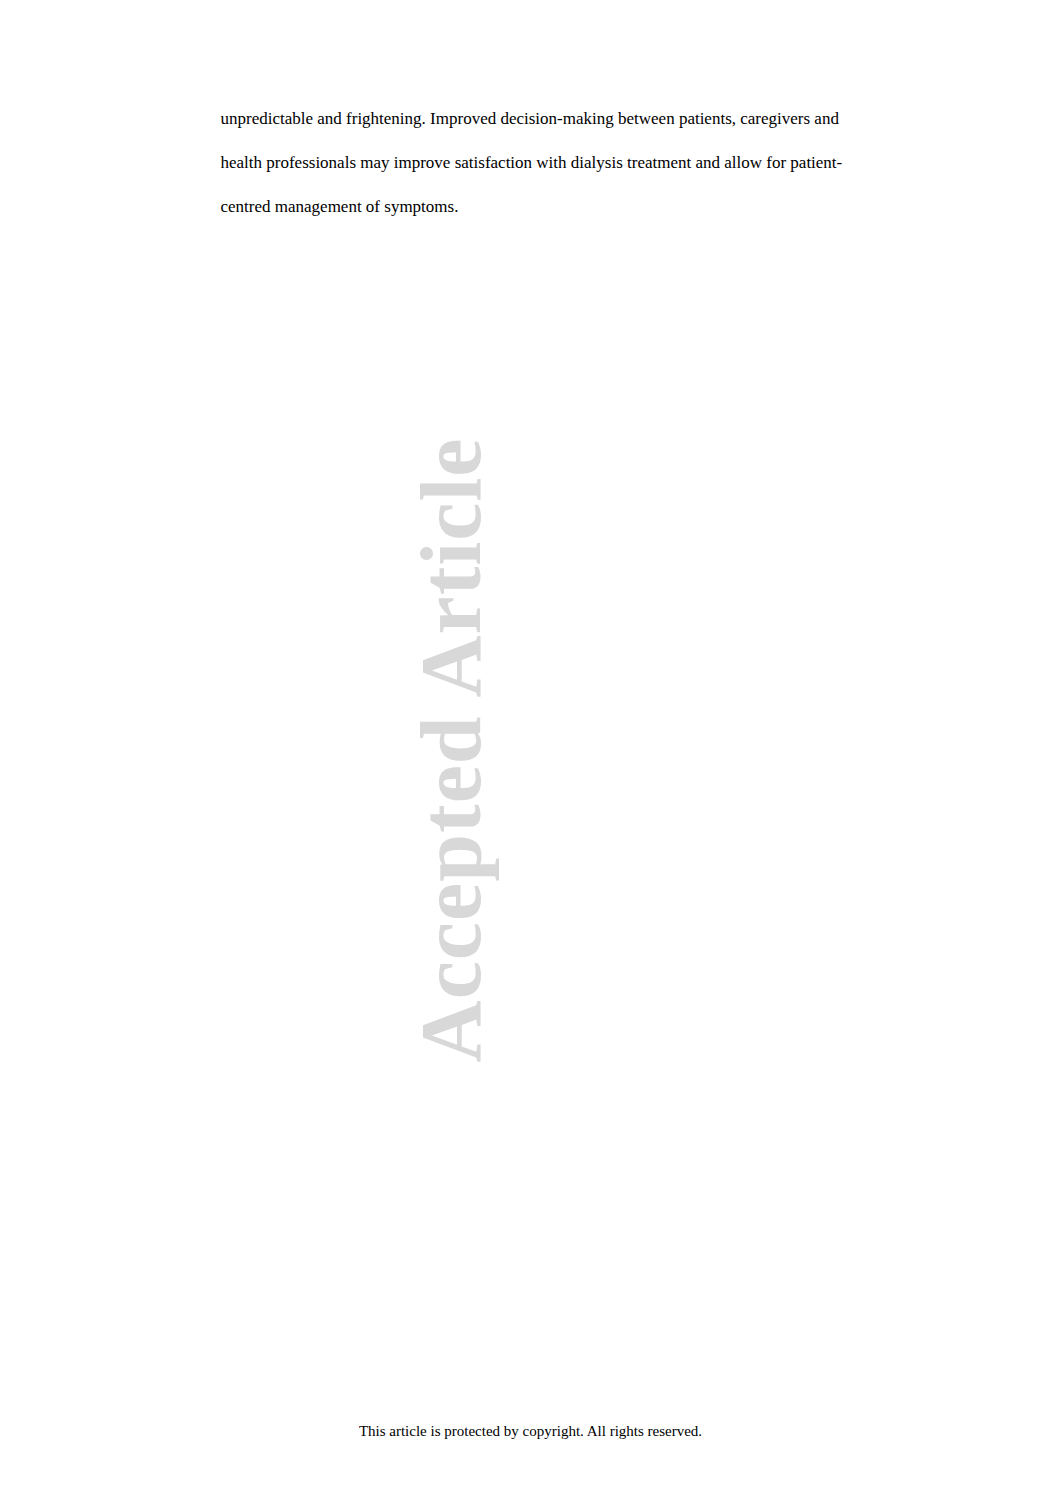Accepted Article
unpredictable and frightening. Improved decision-making between patients, caregivers and health professionals may improve satisfaction with dialysis treatment and allow for patient-centred management of symptoms.
This article is protected by copyright. All rights reserved.